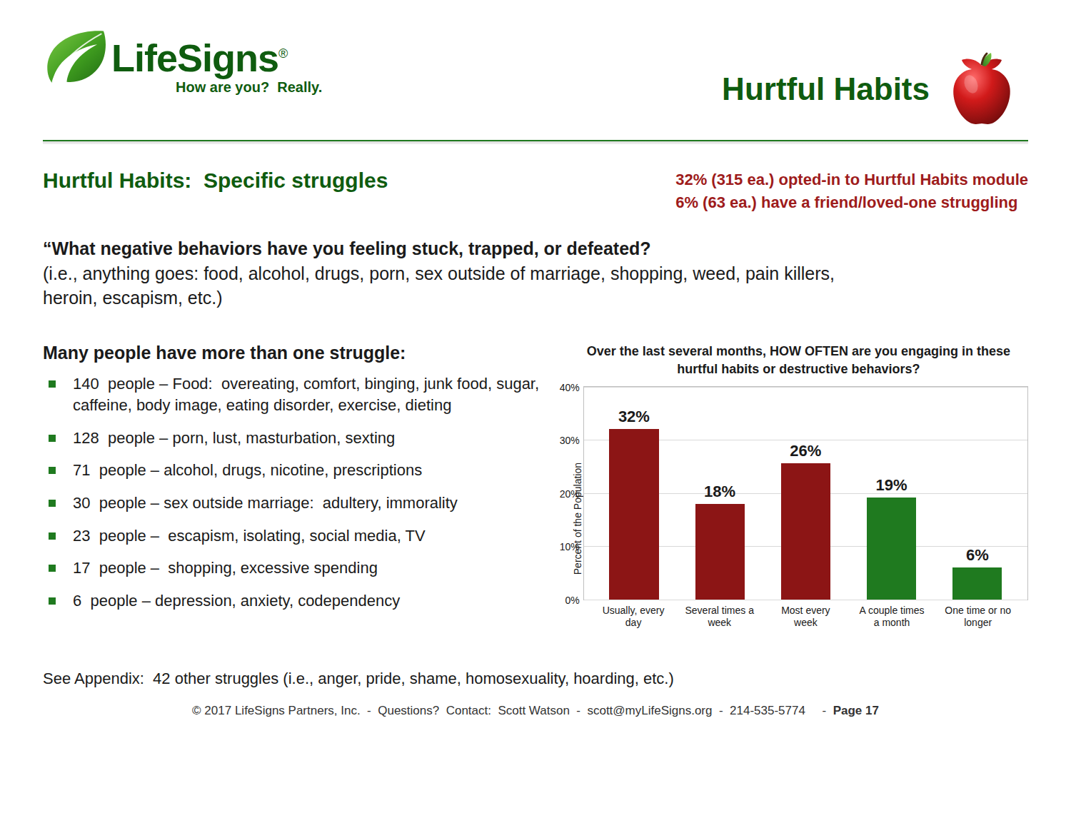LifeSigns®
How are you? Really.
Hurtful Habits
Hurtful Habits: Specific struggles
32% (315 ea.) opted-in to Hurtful Habits module
6% (63 ea.) have a friend/loved-one struggling
“What negative behaviors have you feeling stuck, trapped, or defeated?
(i.e., anything goes: food, alcohol, drugs, porn, sex outside of marriage, shopping, weed, pain killers, heroin, escapism, etc.)
Many people have more than one struggle:
140 people – Food: overeating, comfort, binging, junk food, sugar, caffeine, body image, eating disorder, exercise, dieting
128 people – porn, lust, masturbation, sexting
71 people – alcohol, drugs, nicotine, prescriptions
30 people – sex outside marriage: adultery, immorality
23 people – escapism, isolating, social media, TV
17 people – shopping, excessive spending
6 people – depression, anxiety, codependency
Over the last several months, HOW OFTEN are you engaging in these hurtful habits or destructive behaviors?
Percent of the Population
40%
30%
20%
10%
0%
32%
18%
26%
19%
6%
Usually, every day
Several times a week
Most every week
A couple times a month
One time or no longer
See Appendix: 42 other struggles (i.e., anger, pride, shame, homosexuality, hoarding, etc.)
© 2017 LifeSigns Partners, Inc. - Questions? Contact: Scott Watson - scott@myLifeSigns.org - 214-535-5774 - Page 17